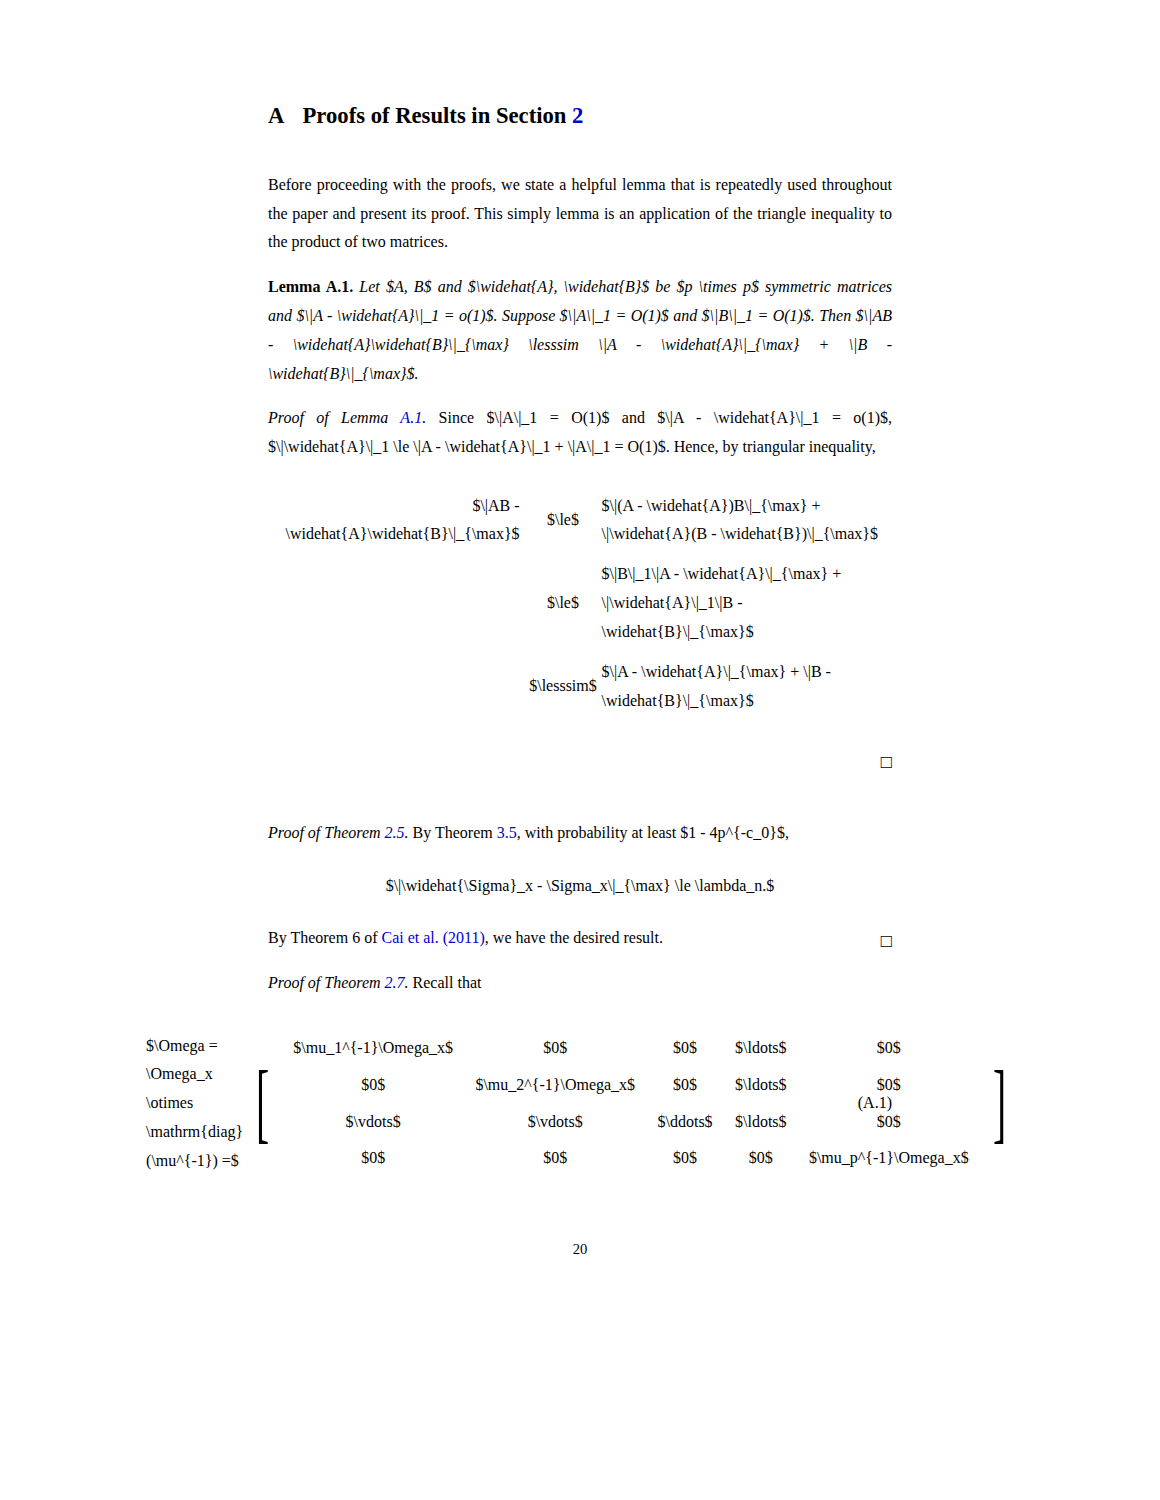AProofs of Results in Section 2
Before proceeding with the proofs, we state a helpful lemma that is repeatedly used throughout the paper and present its proof. This simply lemma is an application of the triangle inequality to the product of two matrices.
Lemma A.1. Let $A, B$ and $\widehat{A}, \widehat{B}$ be $p \times p$ symmetric matrices and $\|A - \widehat{A}\|_1 = o(1)$. Suppose $\|A\|_1 = O(1)$ and $\|B\|_1 = O(1)$. Then $\|AB - \widehat{A}\widehat{B}\|_{\max} \lesssim \|A - \widehat{A}\|_{\max} + \|B - \widehat{B}\|_{\max}$.
Proof of Lemma A.1. Since $\|A\|_1 = O(1)$ and $\|A - \widehat{A}\|_1 = o(1)$, $\|\widehat{A}\|_1 \le \|A - \widehat{A}\|_1 + \|A\|_1 = O(1)$. Hence, by triangular inequality,
| $\/AB - \widehat{A}\widehat{B}\/_{\max}$ | $\le$ | $\/(A - \widehat{A})B\/_{\max} + \/\widehat{A}(B - \widehat{B})\/_{\max}$ |
| | $\le$ | $\/B\/_1\/A - \widehat{A}\/_{\max} + \/\widehat{A}\/_1\/B - \widehat{B}\/_{\max}$ |
| | $\lesssim$ | $\/A - \widehat{A}\/_{\max} + \/B - \widehat{B}\/_{\max}$ |
□
Proof of Theorem 2.5. By Theorem 3.5, with probability at least $1 - 4p^{-c_0}$,
$\|\widehat{\Sigma}_x - \Sigma_x\|_{\max} \le \lambda_n.$
By Theorem 6 of Cai et al. (2011), we have the desired result. □
Proof of Theorem 2.7. Recall that
$\Omega = \Omega_x \otimes \mathrm{diag}(\mu^{-1}) =$ [
| $\mu_1^{-1}\Omega_x$ | $0$ | $0$ | $\ldots$ | $0$ |
| $0$ | $\mu_2^{-1}\Omega_x$ | $0$ | $\ldots$ | $0$ |
| $\vdots$ | $\vdots$ | $\ddots$ | $\ldots$ | $0$ |
| $0$ | $0$ | $0$ | $0$ | $\mu_p^{-1}\Omega_x$ |
]
(A.1)
20